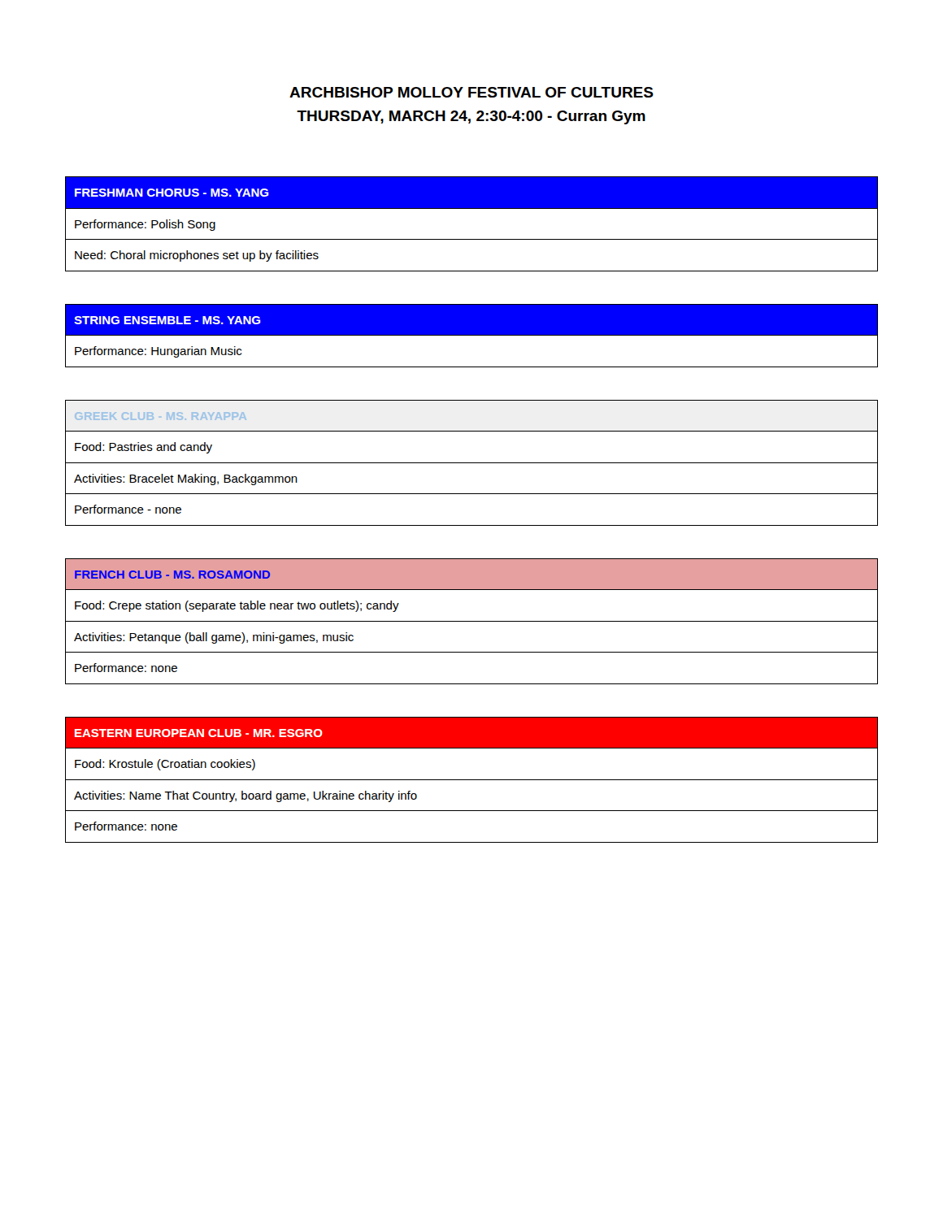ARCHBISHOP MOLLOY FESTIVAL OF CULTURES
THURSDAY, MARCH 24, 2:30-4:00 - Curran Gym
| FRESHMAN CHORUS - MS. YANG |
| Performance: Polish Song |
| Need: Choral microphones set up by facilities |
| STRING ENSEMBLE - MS. YANG |
| Performance: Hungarian Music |
| GREEK CLUB - MS. RAYAPPA |
| Food: Pastries and candy |
| Activities: Bracelet Making, Backgammon |
| Performance - none |
| FRENCH CLUB - MS. ROSAMOND |
| Food: Crepe station (separate table near two outlets); candy |
| Activities: Petanque (ball game), mini-games, music |
| Performance: none |
| EASTERN EUROPEAN CLUB - MR. ESGRO |
| Food: Krostule (Croatian cookies) |
| Activities: Name That Country, board game, Ukraine charity info |
| Performance: none |